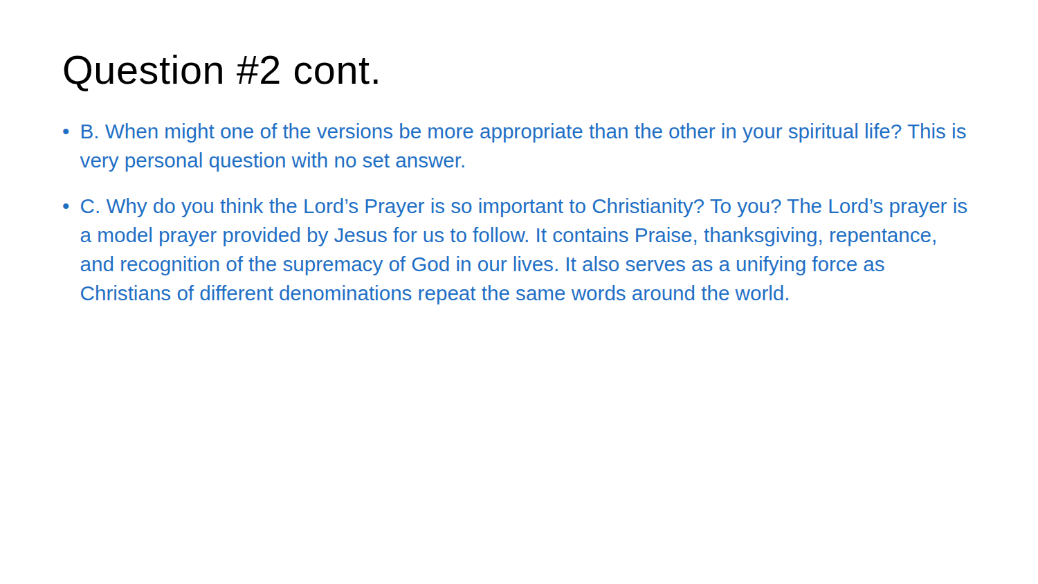Question #2 cont.
B. When might one of the versions be more appropriate than the other in your spiritual life? This is very personal question with no set answer.
C. Why do you think the Lord’s Prayer is so important to Christianity? To you? The Lord’s prayer is a model prayer provided by Jesus for us to follow. It contains Praise, thanksgiving, repentance, and recognition of the supremacy of God in our lives. It also serves as a unifying force as Christians of different denominations repeat the same words around the world.